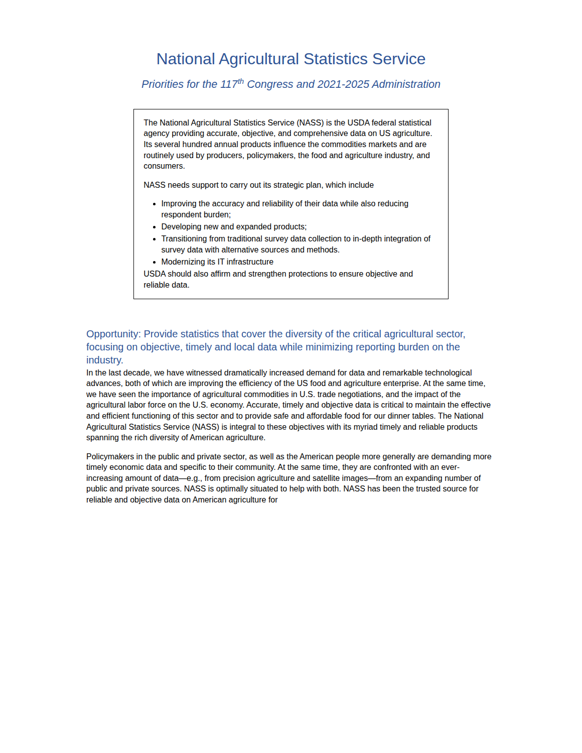National Agricultural Statistics Service
Priorities for the 117th Congress and 2021-2025 Administration
The National Agricultural Statistics Service (NASS) is the USDA federal statistical agency providing accurate, objective, and comprehensive data on US agriculture. Its several hundred annual products influence the commodities markets and are routinely used by producers, policymakers, the food and agriculture industry, and consumers.
NASS needs support to carry out its strategic plan, which include
Improving the accuracy and reliability of their data while also reducing respondent burden;
Developing new and expanded products;
Transitioning from traditional survey data collection to in-depth integration of survey data with alternative sources and methods.
Modernizing its IT infrastructure
USDA should also affirm and strengthen protections to ensure objective and reliable data.
Opportunity: Provide statistics that cover the diversity of the critical agricultural sector, focusing on objective, timely and local data while minimizing reporting burden on the industry.
In the last decade, we have witnessed dramatically increased demand for data and remarkable technological advances, both of which are improving the efficiency of the US food and agriculture enterprise. At the same time, we have seen the importance of agricultural commodities in U.S. trade negotiations, and the impact of the agricultural labor force on the U.S. economy. Accurate, timely and objective data is critical to maintain the effective and efficient functioning of this sector and to provide safe and affordable food for our dinner tables. The National Agricultural Statistics Service (NASS) is integral to these objectives with its myriad timely and reliable products spanning the rich diversity of American agriculture.
Policymakers in the public and private sector, as well as the American people more generally are demanding more timely economic data and specific to their community. At the same time, they are confronted with an ever-increasing amount of data—e.g., from precision agriculture and satellite images—from an expanding number of public and private sources. NASS is optimally situated to help with both. NASS has been the trusted source for reliable and objective data on American agriculture for